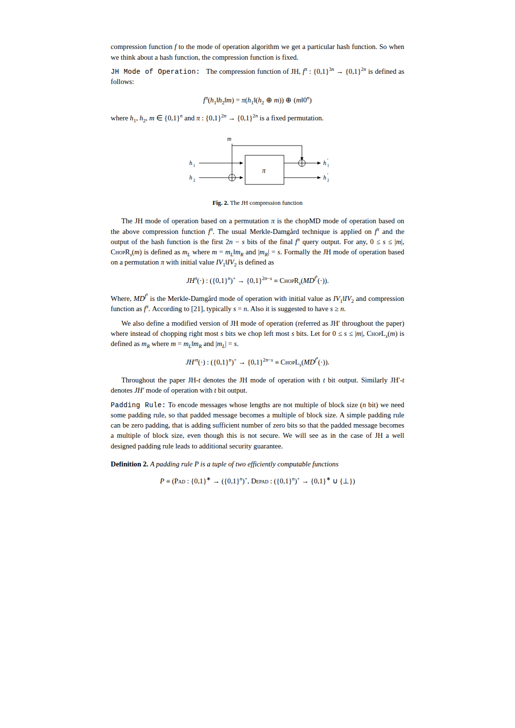compression function f to the mode of operation algorithm we get a particular hash function. So when we think about a hash function, the compression function is fixed.
JH Mode of Operation: The compression function of JH, fπ : {0,1}3n → {0,1}2n is defined as follows:
fπ(h1‖h2‖m) = π(h1‖(h2 ⊕ m)) ⊕ (m‖0n)
where h1, h2, m ∈ {0,1}n and π : {0,1}2n → {0,1}2n is a fixed permutation.
m h 1 h 2 π h 1 ′ h 2 ′
Fig. 2. The JH compression function
The JH mode of operation based on a permutation π is the chopMD mode of operation based on the above compression function fπ. The usual Merkle-Damgård technique is applied on fπ and the output of the hash function is the first 2n − s bits of the final fπ query output. For any, 0 ≤ s ≤ |m|, ChopRs(m) is defined as mL where m = mL‖mR and |mR| = s. Formally the JH mode of operation based on a permutation π with initial value IV1‖IV2 is defined as
JHπ(·) : ({0,1}n)+ → {0,1}2n−s ≡ ChopRs(MDfπ(·)).
Where, MDfπ is the Merkle-Damgård mode of operation with initial value as IV1‖IV2 and compression function as fπ. According to [21], typically s = n. Also it is suggested to have s ≥ n.
We also define a modified version of JH mode of operation (referred as JH′ throughout the paper) where instead of chopping right most s bits we chop left most s bits. Let for 0 ≤ s ≤ |m|, ChopLs(m) is defined as mR where m = mL‖mR and |mL| = s.
JH′π(·) : ({0,1}n)+ → {0,1}2n−s ≡ ChopLs(MDfπ(·)).
Throughout the paper JH-t denotes the JH mode of operation with t bit output. Similarly JH′-t denotes JH′ mode of operation with t bit output.
Padding Rule: To encode messages whose lengths are not multiple of block size (n bit) we need some padding rule, so that padded message becomes a multiple of block size. A simple padding rule can be zero padding, that is adding sufficient number of zero bits so that the padded message becomes a multiple of block size, even though this is not secure. We will see as in the case of JH a well designed padding rule leads to additional security guarantee.
Definition 2. A padding rule P is a tuple of two efficiently computable functions
P ≡ (Pad : {0,1}∗ → ({0,1}n)+, Depad : ({0,1}n)+ → {0,1}∗ ∪ {⊥})